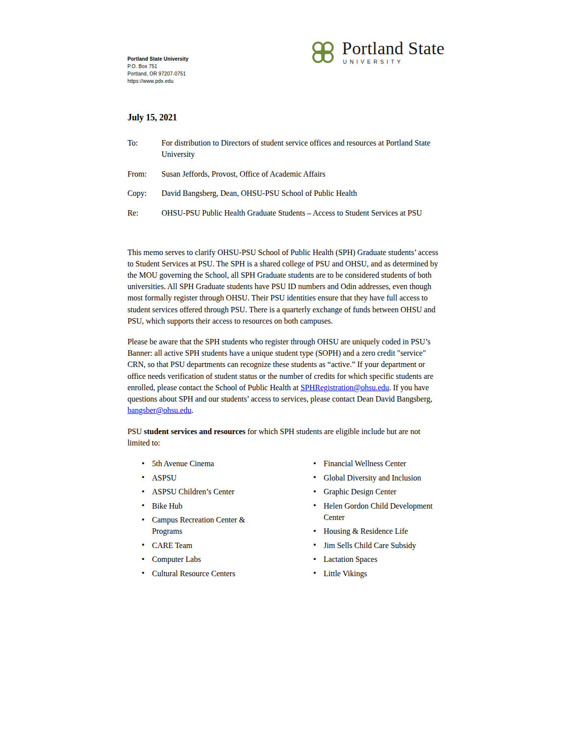Portland State University
P.O. Box 751
Portland, OR 97207-0751
https://www.pdx.edu
Portland State UNIVERSITY
July 15, 2021
| To: | For distribution to Directors of student service offices and resources at Portland State University |
| From: | Susan Jeffords, Provost, Office of Academic Affairs |
| Copy: | David Bangsberg, Dean, OHSU-PSU School of Public Health |
| Re: | OHSU-PSU Public Health Graduate Students – Access to Student Services at PSU |
This memo serves to clarify OHSU-PSU School of Public Health (SPH) Graduate students’ access to Student Services at PSU. The SPH is a shared college of PSU and OHSU, and as determined by the MOU governing the School, all SPH Graduate students are to be considered students of both universities. All SPH Graduate students have PSU ID numbers and Odin addresses, even though most formally register through OHSU. Their PSU identities ensure that they have full access to student services offered through PSU. There is a quarterly exchange of funds between OHSU and PSU, which supports their access to resources on both campuses.
Please be aware that the SPH students who register through OHSU are uniquely coded in PSU’s Banner: all active SPH students have a unique student type (SOPH) and a zero credit "service" CRN, so that PSU departments can recognize these students as “active.” If your department or office needs verification of student status or the number of credits for which specific students are enrolled, please contact the School of Public Health at SPHRegistration@ohsu.edu. If you have questions about SPH and our students’ access to services, please contact Dean David Bangsberg, bangsber@ohsu.edu.
PSU student services and resources for which SPH students are eligible include but are not limited to:
5th Avenue Cinema
ASPSU
ASPSU Children’s Center
Bike Hub
Campus Recreation Center & Programs
CARE Team
Computer Labs
Cultural Resource Centers
Financial Wellness Center
Global Diversity and Inclusion
Graphic Design Center
Helen Gordon Child Development Center
Housing & Residence Life
Jim Sells Child Care Subsidy
Lactation Spaces
Little Vikings